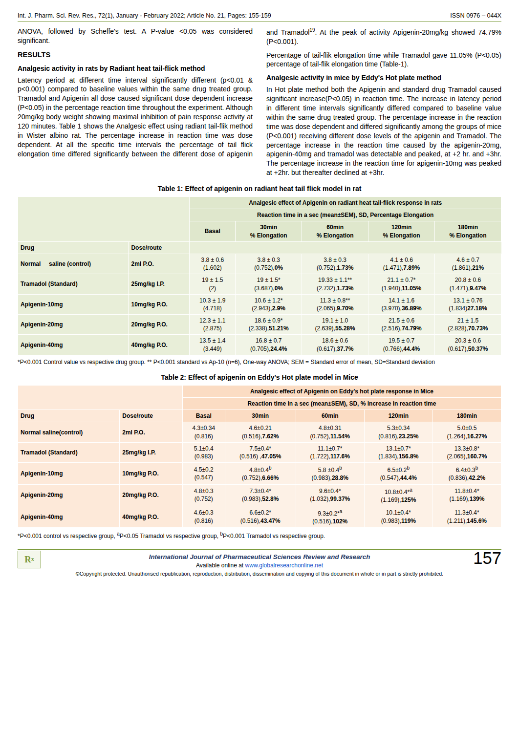Int. J. Pharm. Sci. Rev. Res., 72(1), January - February 2022; Article No. 21, Pages: 155-159
ISSN 0976 – 044X
ANOVA, followed by Scheffe's test. A P-value <0.05 was considered significant.
RESULTS
Analgesic activity in rats by Radiant heat tail-flick method
Latency period at different time interval significantly different (p<0.01 & p<0.001) compared to baseline values within the same drug treated group. Tramadol and Apigenin all dose caused significant dose dependent increase (P<0.05) in the percentage reaction time throughout the experiment. Although 20mg/kg body weight showing maximal inhibition of pain response activity at 120 minutes. Table 1 shows the Analgesic effect using radiant tail-flik method in Wister albino rat. The percentage increase in reaction time was dose dependent. At all the specific time intervals the percentage of tail flick elongation time differed significantly between the different dose of apigenin and Tramadol19. At the peak of activity Apigenin-20mg/kg showed 74.79% (P<0.001).
Percentage of tail-flik elongation time while Tramadol gave 11.05% (P<0.05) percentage of tail-flik elongation time (Table-1).
Analgesic activity in mice by Eddy's Hot plate method
In Hot plate method both the Apigenin and standard drug Tramadol caused significant increase(P<0.05) in reaction time. The increase in latency period in different time intervals significantly differed compared to baseline value within the same drug treated group. The percentage increase in the reaction time was dose dependent and differed significantly among the groups of mice (P<0.001) receiving different dose levels of the apigenin and Tramadol. The percentage increase in the reaction time caused by the apigenin-20mg, apigenin-40mg and tramadol was detectable and peaked, at +2 hr. and +3hr. The percentage increase in the reaction time for apigenin-10mg was peaked at +2hr. but thereafter declined at +3hr.
Table 1: Effect of apigenin on radiant heat tail flick model in rat
| | Analgesic effect of Apigenin on radiant heat tail-flick response in rats |
| --- | --- |
| Reaction time in a sec (mean±SEM), SD, Percentage Elongation |
| Basal | 30min % Elongation | 60min % Elongation | 120min % Elongation | 180min % Elongation |
| Drug | Dose/route | |
| Normal saline (control) | 2ml P.O. | 3.8 ± 0.6 (1.602) | 3.8 ± 0.3 (0.752), 0% | 3.8 ± 0.3 (0.752), 1.73% | 4.1 ± 0.6 (1.471), 7.89% | 4.6 ± 0.7 (1.861), 21% |
| Tramadol (Standard) | 25mg/kg I.P. | 19 ± 1.5 (2) | 19 ± 1.5* (3.687), 0% | 19.33 ± 1.1** (2.732), 1.73% | 21.1 ± 0.7* (1.940), 11.05% | 20.8 ± 0.6 (1.471), 9.47% |
| Apigenin-10mg | 10mg/kg P.O. | 10.3 ± 1.9 (4.718) | 10.6 ± 1.2* (2.943), 2.9% | 11.3 ± 0.8** (2.065), 9.70% | 14.1 ± 1.6 (3.970), 36.89% | 13.1 ± 0.76 (1.834) 27.18% |
| Apigenin-20mg | 20mg/kg P.O. | 12.3 ± 1.1 (2.875) | 18.6 ± 0.9* (2.338), 51.21% | 19.1 ± 1.0 (2.639), 55.28% | 21.5 ± 0.6 (2.516), 74.79% | 21 ± 1.5 (2.828), 70.73% |
| Apigenin-40mg | 40mg/kg P.O. | 13.5 ± 1.4 (3.449) | 16.8 ± 0.7 (0.705), 24.4% | 18.6 ± 0.6 (0.617), 37.7% | 19.5 ± 0.7 (0.766), 44.4% | 20.3 ± 0.6 (0.617), 50.37% |
*P<0.001 Control value vs respective drug group. ** P<0.001 standard vs Ap-10 (n=6), One-way ANOVA; SEM = Standard error of mean, SD=Standard deviation
Table 2: Effect of apigenin on Eddy's Hot plate model in Mice
| | Analgesic effect of Apigenin on Eddy's hot plate response in Mice |
| --- | --- |
| Reaction time in a sec (mean±SEM), SD, % increase in reaction time |
| Drug | Dose/route | Basal | 30min | 60min | 120min | 180min |
| Normal saline(control) | 2ml P.O. | 4.3±0.34 (0.816) | 4.6±0.21 (0.516), 7.62% | 4.8±0.31 (0.752), 11.54% | 5.3±0.34 (0.816), 23.25% | 5.0±0.5 (1.264), 16.27% |
| Tramadol (Standard) | 25mg/kg I.P. | 5.1±0.4 (0.983) | 7.5±0.4* (0.516) , 47.05% | 11.1±0.7* (1.722), 117.6% | 13.1±0.7* (1.834), 156.8% | 13.3±0.8* (2.065), 160.7% |
| Apigenin-10mg | 10mg/kg P.O. | 4.5±0.2 (0.547) | 4.8±0.4 b (0.752), 6.66% | 5.8 ±0.4 b (0.983), 28.8% | 6.5±0.2 b (0.547), 44.4% | 6.4±0.3 b (0.836), 42.2% |
| Apigenin-20mg | 20mg/kg P.O. | 4.8±0.3 (0.752) | 7.3±0.4* (0.983), 52.8% | 9.6±0.4* (1.032), 99.37% | 10.8±0.4* a (1.169), 125% | 11.8±0.4* (1.169), 139% |
| Apigenin-40mg | 40mg/kg P.O. | 4.6±0.3 (0.816) | 6.6±0.2* (0.516), 43.47% | 9.3±0.2* a (0.516), 102% | 10.1±0.4* (0.983), 119% | 11.3±0.4* (1.211), 145.6% |
*P<0.001 control vs respective group, aP<0.05 Tramadol vs respective group, bP<0.001 Tramadol vs respective group.
Rx
157
International Journal of Pharmaceutical Sciences Review and Research
Available online at www.globalresearchonline.net
©Copyright protected. Unauthorised republication, reproduction, distribution, dissemination and copying of this document in whole or in part is strictly prohibited.